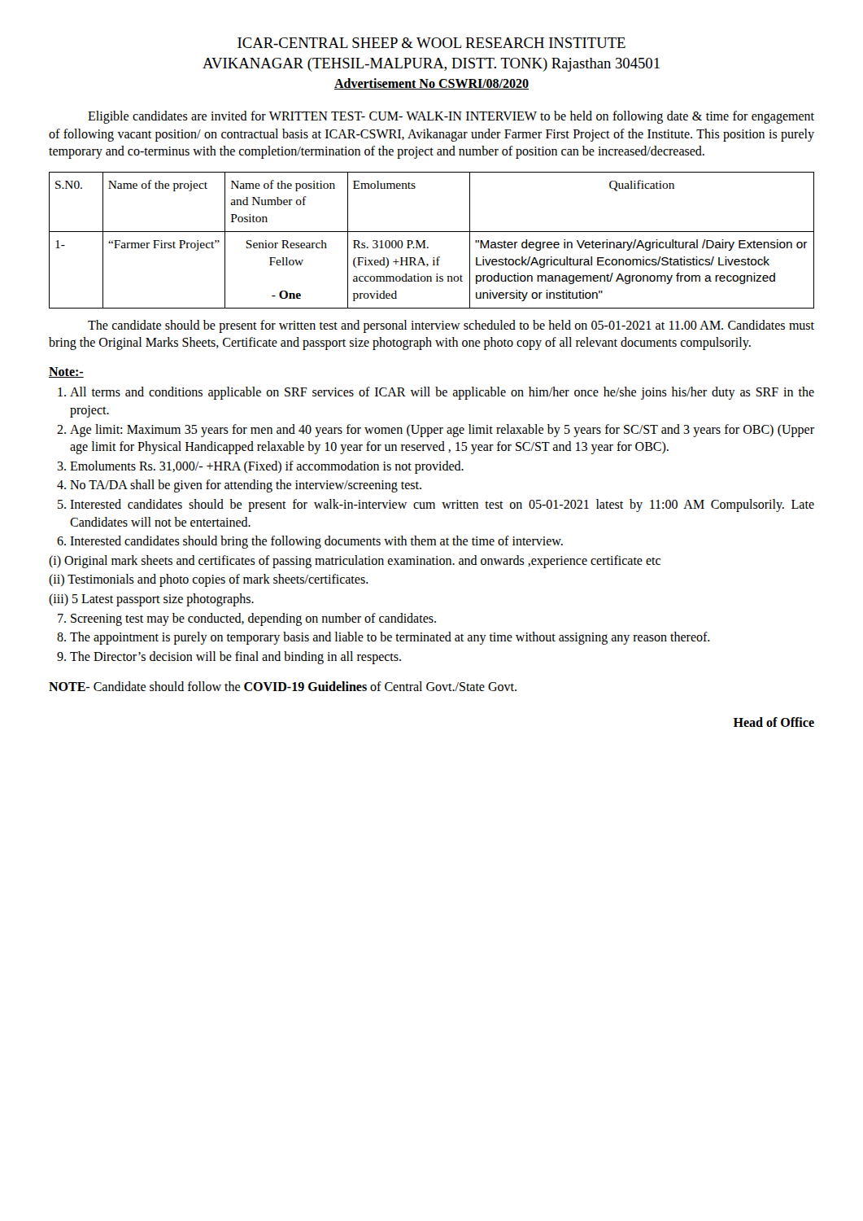ICAR-CENTRAL SHEEP & WOOL RESEARCH INSTITUTE
AVIKANAGAR (TEHSIL-MALPURA, DISTT. TONK) Rajasthan 304501
Advertisement No CSWRI/08/2020
Eligible candidates are invited for WRITTEN TEST- CUM- WALK-IN INTERVIEW to be held on following date & time for engagement of following vacant position/ on contractual basis at ICAR-CSWRI, Avikanagar under Farmer First Project of the Institute. This position is purely temporary and co-terminus with the completion/termination of the project and number of position can be increased/decreased.
| S.N0. | Name of the project | Name of the position and Number of Positon | Emoluments | Qualification |
| --- | --- | --- | --- | --- |
| 1- | “Farmer First Project” | Senior Research Fellow - One | Rs. 31000 P.M.(Fixed) +HRA, if accommodation is not provided | "Master degree in Veterinary/Agricultural /Dairy Extension or Livestock/Agricultural Economics/Statistics/ Livestock production management/ Agronomy from a recognized university or institution" |
The candidate should be present for written test and personal interview scheduled to be held on 05-01-2021 at 11.00 AM. Candidates must bring the Original Marks Sheets, Certificate and passport size photograph with one photo copy of all relevant documents compulsorily.
Note:-
All terms and conditions applicable on SRF services of ICAR will be applicable on him/her once he/she joins his/her duty as SRF in the project.
Age limit: Maximum 35 years for men and 40 years for women (Upper age limit relaxable by 5 years for SC/ST and 3 years for OBC) (Upper age limit for Physical Handicapped relaxable by 10 year for un reserved , 15 year for SC/ST and 13 year for OBC).
Emoluments Rs. 31,000/- +HRA (Fixed) if accommodation is not provided.
No TA/DA shall be given for attending the interview/screening test.
Interested candidates should be present for walk-in-interview cum written test on 05-01-2021 latest by 11:00 AM Compulsorily. Late Candidates will not be entertained.
Interested candidates should bring the following documents with them at the time of interview.
(i) Original mark sheets and certificates of passing matriculation examination. and onwards ,experience certificate etc
(ii) Testimonials and photo copies of mark sheets/certificates.
(iii) 5 Latest passport size photographs.
Screening test may be conducted, depending on number of candidates.
The appointment is purely on temporary basis and liable to be terminated at any time without assigning any reason thereof.
The Director’s decision will be final and binding in all respects.
NOTE- Candidate should follow the COVID-19 Guidelines of Central Govt./State Govt.
Head of Office